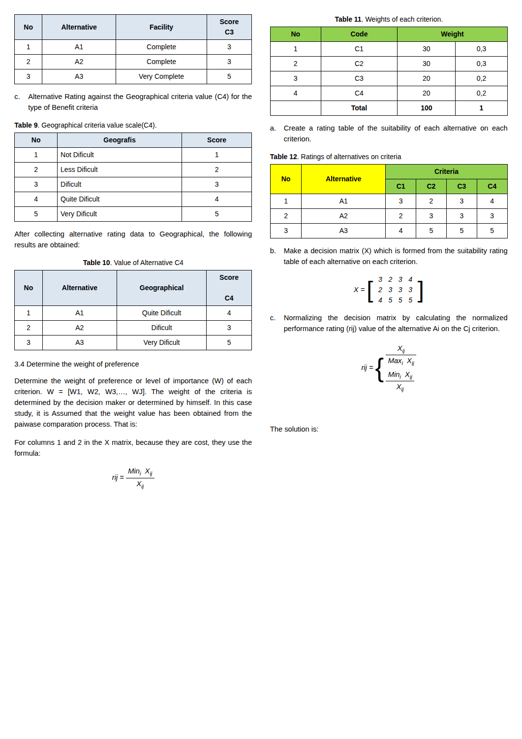| No | Alternative | Facility | Score C3 |
| --- | --- | --- | --- |
| 1 | A1 | Complete | 3 |
| 2 | A2 | Complete | 3 |
| 3 | A3 | Very Complete | 5 |
c.
Alternative Rating against the Geographical criteria value (C4) for the type of Benefit criteria
Table 9 . Geographical criteria value scale(C4).
| No | Geografis | Score |
| --- | --- | --- |
| 1 | Not Dificult | 1 |
| 2 | Less Dificult | 2 |
| 3 | Dificult | 3 |
| 4 | Quite Dificult | 4 |
| 5 | Very Dificult | 5 |
After collecting alternative rating data to Geographical, the following results are obtained:
Table 10 . Value of Alternative C4
| No | Alternative | Geographical | Score C4 |
| --- | --- | --- | --- |
| 1 | A1 | Quite Dificult | 4 |
| 2 | A2 | Dificult | 3 |
| 3 | A3 | Very Dificult | 5 |
3.4 Determine the weight of preference
Determine the weight of preference or level of importance (W) of each criterion. W = [W1, W2, W3,…, WJ]. The weight of the criteria is determined by the decision maker or determined by himself. In this case study, it is Assumed that the weight value has been obtained from the paiwase comparation process. That is:
For columns 1 and 2 in the X matrix, because they are cost, they use the formula:
rij = Mini Xij Xij
Table 11 . Weights of each criterion.
| No | Code | Weight |
| --- | --- | --- |
| 1 | C1 | 30 | 0,3 |
| 2 | C2 | 30 | 0,3 |
| 3 | C3 | 20 | 0,2 |
| 4 | C4 | 20 | 0,2 |
| | Total | 100 | 1 |
a.
Create a rating table of the suitability of each alternative on each criterion.
Table 12 . Ratings of alternatives on criteria
| No | Alternative | Criteria |
| --- | --- | --- |
| C1 | C2 | C3 | C4 |
| 1 | A1 | 3 | 2 | 3 | 4 |
| 2 | A2 | 2 | 3 | 3 | 3 |
| 3 | A3 | 4 | 5 | 5 | 5 |
b.
Make a decision matrix (X) which is formed from the suitability rating table of each alternative on each criterion.
X = [
| 3 | 2 | 3 | 4 |
| 2 | 3 | 3 | 3 |
| 4 | 5 | 5 | 5 |
]
c.
Normalizing the decision matrix by calculating the normalized performance rating (rij) value of the alternative Ai on the Cj criterion.
rij = {
Xij Maxi Xij
Mini Xij Xij
The solution is: